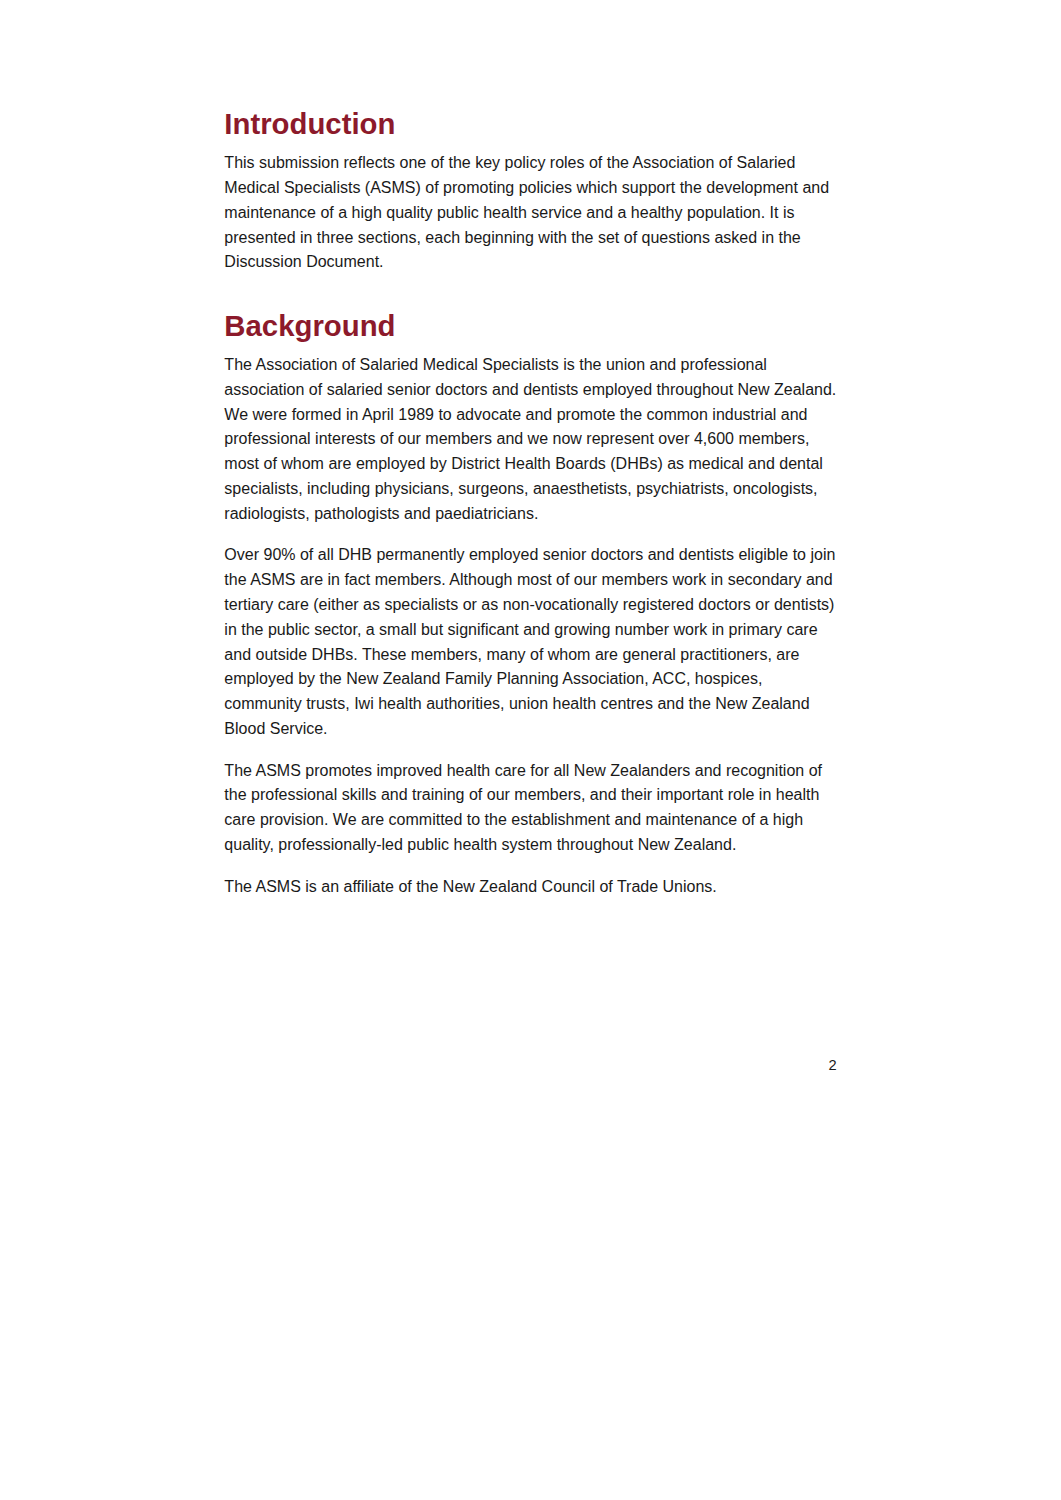Introduction
This submission reflects one of the key policy roles of the Association of Salaried Medical Specialists (ASMS) of promoting policies which support the development and maintenance of a high quality public health service and a healthy population. It is presented in three sections, each beginning with the set of questions asked in the Discussion Document.
Background
The Association of Salaried Medical Specialists is the union and professional association of salaried senior doctors and dentists employed throughout New Zealand. We were formed in April 1989 to advocate and promote the common industrial and professional interests of our members and we now represent over 4,600 members, most of whom are employed by District Health Boards (DHBs) as medical and dental specialists, including physicians, surgeons, anaesthetists, psychiatrists, oncologists, radiologists, pathologists and paediatricians.
Over 90% of all DHB permanently employed senior doctors and dentists eligible to join the ASMS are in fact members. Although most of our members work in secondary and tertiary care (either as specialists or as non-vocationally registered doctors or dentists) in the public sector, a small but significant and growing number work in primary care and outside DHBs. These members, many of whom are general practitioners, are employed by the New Zealand Family Planning Association, ACC, hospices, community trusts, Iwi health authorities, union health centres and the New Zealand Blood Service.
The ASMS promotes improved health care for all New Zealanders and recognition of the professional skills and training of our members, and their important role in health care provision. We are committed to the establishment and maintenance of a high quality, professionally-led public health system throughout New Zealand.
The ASMS is an affiliate of the New Zealand Council of Trade Unions.
2